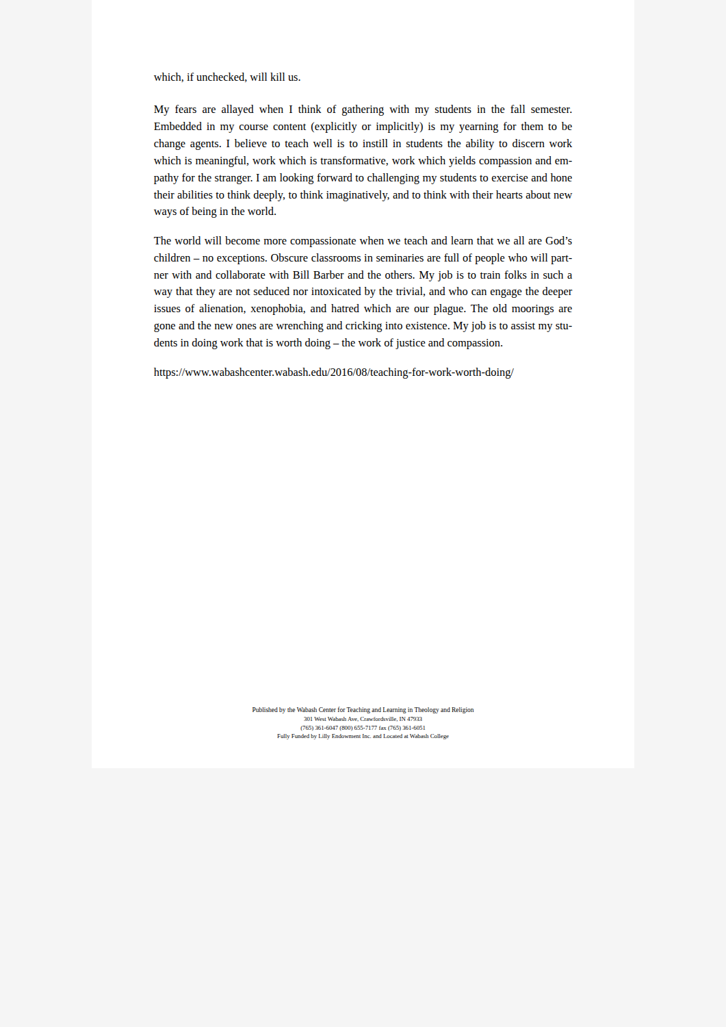which, if unchecked, will kill us.
My fears are allayed when I think of gathering with my students in the fall semester. Embedded in my course content (explicitly or implicitly) is my yearning for them to be change agents. I believe to teach well is to instill in students the ability to discern work which is meaningful, work which is transformative, work which yields compassion and empathy for the stranger. I am looking forward to challenging my students to exercise and hone their abilities to think deeply, to think imaginatively, and to think with their hearts about new ways of being in the world.
The world will become more compassionate when we teach and learn that we all are God’s children – no exceptions. Obscure classrooms in seminaries are full of people who will partner with and collaborate with Bill Barber and the others. My job is to train folks in such a way that they are not seduced nor intoxicated by the trivial, and who can engage the deeper issues of alienation, xenophobia, and hatred which are our plague. The old moorings are gone and the new ones are wrenching and cricking into existence. My job is to assist my students in doing work that is worth doing – the work of justice and compassion.
https://www.wabashcenter.wabash.edu/2016/08/teaching-for-work-worth-doing/
Published by the Wabash Center for Teaching and Learning in Theology and Religion
301 West Wabash Ave, Crawfordsville, IN 47933
(765) 361-6047 (800) 655-7177 fax (765) 361-6051
Fully Funded by Lilly Endowment Inc. and Located at Wabash College